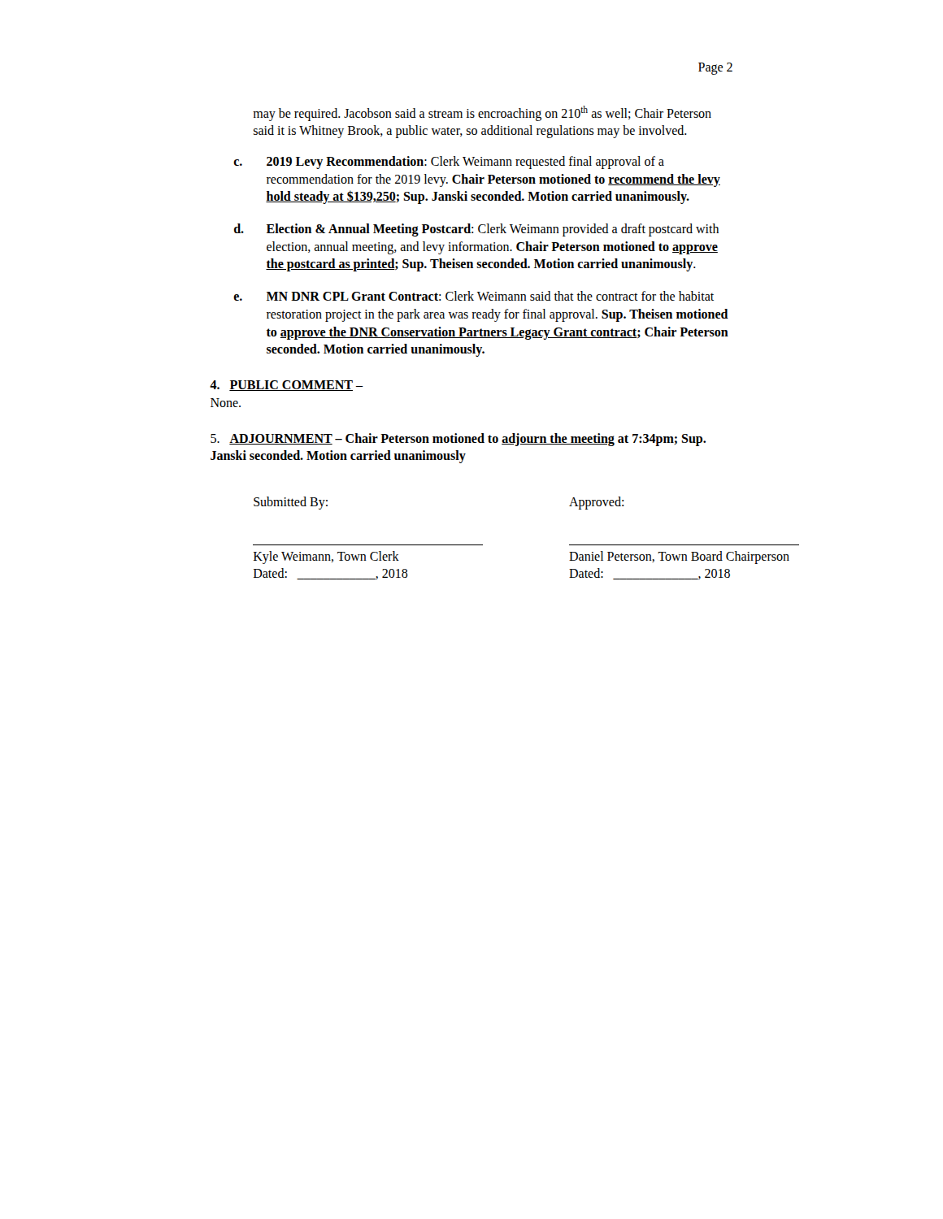Page 2
may be required. Jacobson said a stream is encroaching on 210th as well; Chair Peterson said it is Whitney Brook, a public water, so additional regulations may be involved.
c.
2019 Levy Recommendation: Clerk Weimann requested final approval of a recommendation for the 2019 levy. Chair Peterson motioned to recommend the levy hold steady at $139,250; Sup. Janski seconded. Motion carried unanimously.
d.
Election & Annual Meeting Postcard: Clerk Weimann provided a draft postcard with election, annual meeting, and levy information. Chair Peterson motioned to approve the postcard as printed; Sup. Theisen seconded. Motion carried unanimously.
e.
MN DNR CPL Grant Contract: Clerk Weimann said that the contract for the habitat restoration project in the park area was ready for final approval. Sup. Theisen motioned to approve the DNR Conservation Partners Legacy Grant contract; Chair Peterson seconded. Motion carried unanimously.
4. PUBLIC COMMENT –
None.
5. ADJOURNMENT – Chair Peterson motioned to adjourn the meeting at 7:34pm; Sup. Janski seconded. Motion carried unanimously
Submitted By:
Kyle Weimann, Town Clerk
Dated: ____________, 2018
Approved:
Daniel Peterson, Town Board Chairperson
Dated: _____________, 2018